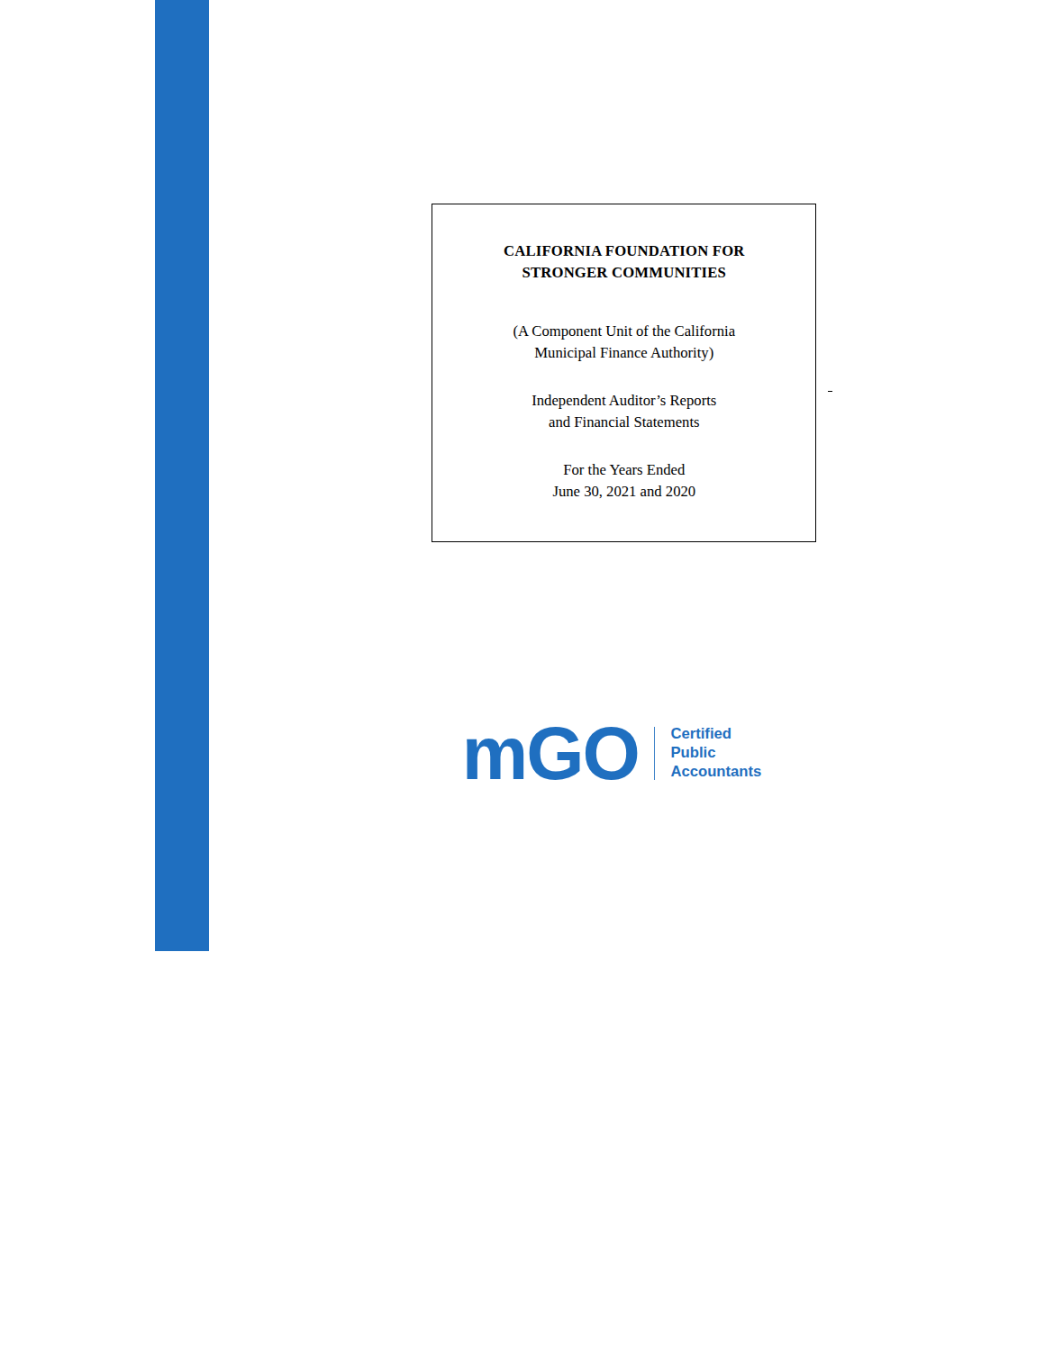California Foundation for
Stronger Communities
(A Component Unit of the California
Municipal Finance Authority)
Independent Auditor’s Reports
and Financial Statements
For the Years Ended
June 30, 2021 and 2020
mGO Certified
Public
Accountants